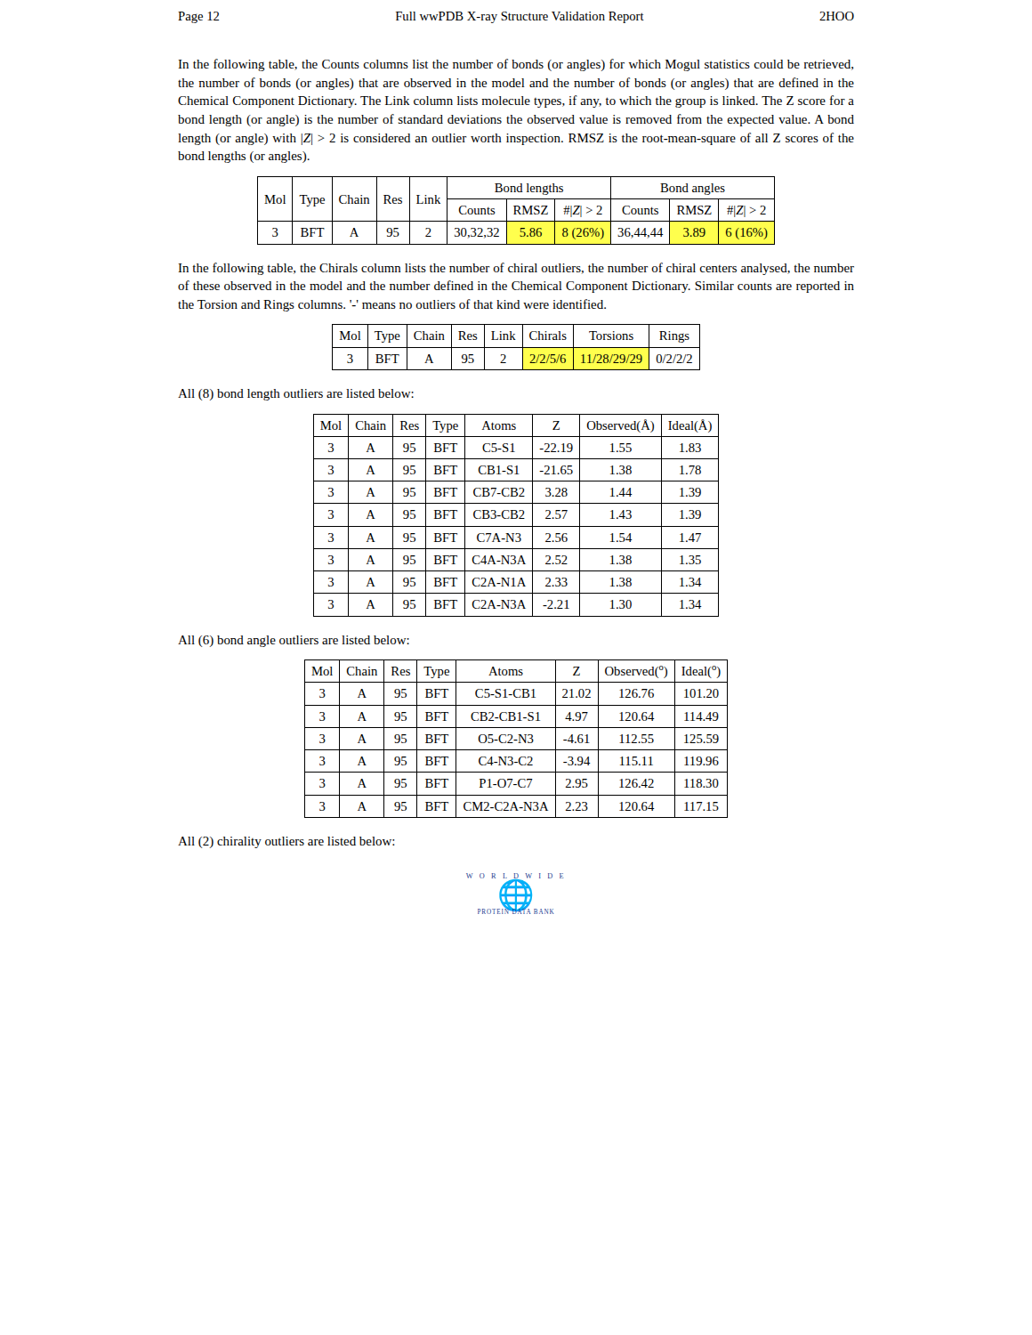Page 12
Full wwPDB X-ray Structure Validation Report
2HOO
In the following table, the Counts columns list the number of bonds (or angles) for which Mogul statistics could be retrieved, the number of bonds (or angles) that are observed in the model and the number of bonds (or angles) that are defined in the Chemical Component Dictionary. The Link column lists molecule types, if any, to which the group is linked. The Z score for a bond length (or angle) is the number of standard deviations the observed value is removed from the expected value. A bond length (or angle) with |Z| > 2 is considered an outlier worth inspection. RMSZ is the root-mean-square of all Z scores of the bond lengths (or angles).
| Mol | Type | Chain | Res | Link | Bond lengths | Bond angles |
| --- | --- | --- | --- | --- | --- | --- |
| Counts | RMSZ | #/ Z / > 2 | Counts | RMSZ | #/ Z / > 2 |
| 3 | BFT | A | 95 | 2 | 30,32,32 | 5.86 | 8 (26%) | 36,44,44 | 3.89 | 6 (16%) |
In the following table, the Chirals column lists the number of chiral outliers, the number of chiral centers analysed, the number of these observed in the model and the number defined in the Chemical Component Dictionary. Similar counts are reported in the Torsion and Rings columns. '-' means no outliers of that kind were identified.
| Mol | Type | Chain | Res | Link | Chirals | Torsions | Rings |
| --- | --- | --- | --- | --- | --- | --- | --- |
| 3 | BFT | A | 95 | 2 | 2/2/5/6 | 11/28/29/29 | 0/2/2/2 |
All (8) bond length outliers are listed below:
| Mol | Chain | Res | Type | Atoms | Z | Observed(Å) | Ideal(Å) |
| --- | --- | --- | --- | --- | --- | --- | --- |
| 3 | A | 95 | BFT | C5-S1 | -22.19 | 1.55 | 1.83 |
| 3 | A | 95 | BFT | CB1-S1 | -21.65 | 1.38 | 1.78 |
| 3 | A | 95 | BFT | CB7-CB2 | 3.28 | 1.44 | 1.39 |
| 3 | A | 95 | BFT | CB3-CB2 | 2.57 | 1.43 | 1.39 |
| 3 | A | 95 | BFT | C7A-N3 | 2.56 | 1.54 | 1.47 |
| 3 | A | 95 | BFT | C4A-N3A | 2.52 | 1.38 | 1.35 |
| 3 | A | 95 | BFT | C2A-N1A | 2.33 | 1.38 | 1.34 |
| 3 | A | 95 | BFT | C2A-N3A | -2.21 | 1.30 | 1.34 |
All (6) bond angle outliers are listed below:
| Mol | Chain | Res | Type | Atoms | Z | Observed( o ) | Ideal( o ) |
| --- | --- | --- | --- | --- | --- | --- | --- |
| 3 | A | 95 | BFT | C5-S1-CB1 | 21.02 | 126.76 | 101.20 |
| 3 | A | 95 | BFT | CB2-CB1-S1 | 4.97 | 120.64 | 114.49 |
| 3 | A | 95 | BFT | O5-C2-N3 | -4.61 | 112.55 | 125.59 |
| 3 | A | 95 | BFT | C4-N3-C2 | -3.94 | 115.11 | 119.96 |
| 3 | A | 95 | BFT | P1-O7-C7 | 2.95 | 126.42 | 118.30 |
| 3 | A | 95 | BFT | CM2-C2A-N3A | 2.23 | 120.64 | 117.15 |
All (2) chirality outliers are listed below:
W O R L D W I D E
🌐
PROTEIN DATA BANK